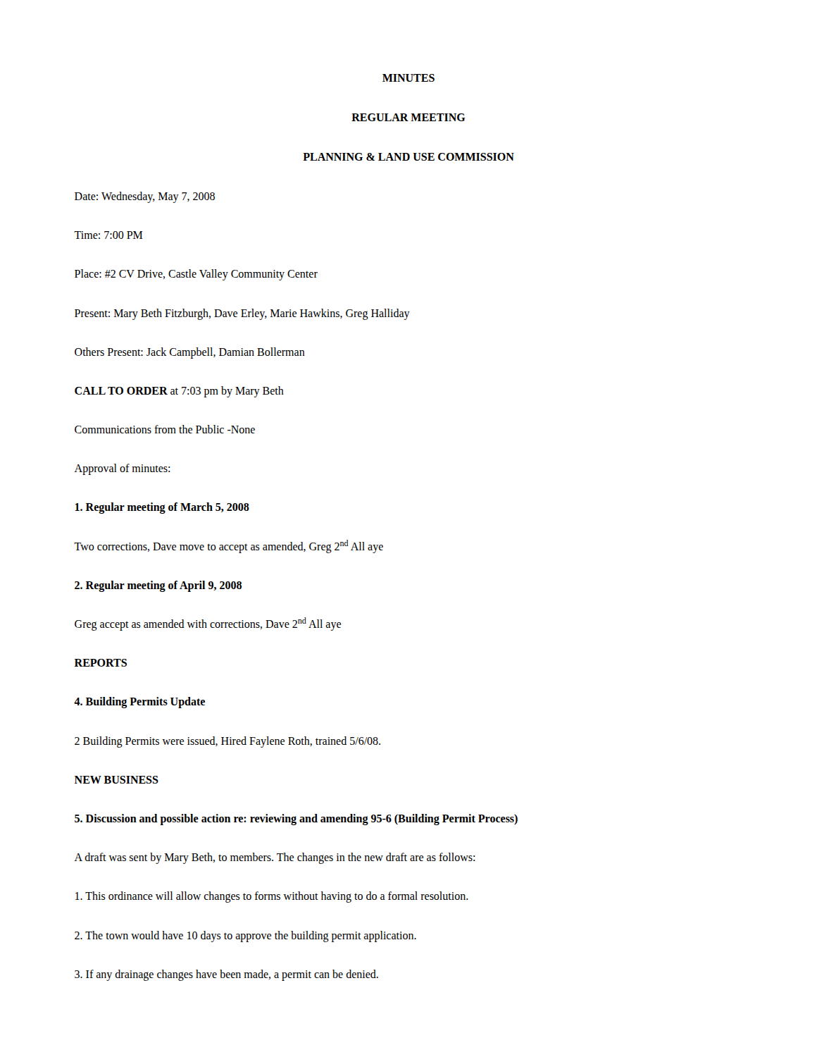MINUTES
REGULAR MEETING
PLANNING & LAND USE COMMISSION
Date: Wednesday, May 7, 2008
Time: 7:00 PM
Place: #2 CV Drive, Castle Valley Community Center
Present: Mary Beth Fitzburgh, Dave Erley, Marie Hawkins, Greg Halliday
Others Present: Jack Campbell, Damian Bollerman
CALL TO ORDER at 7:03 pm by Mary Beth
Communications from the Public -None
Approval of minutes:
1. Regular meeting of March 5, 2008
Two corrections, Dave move to accept as amended, Greg 2nd All aye
2. Regular meeting of April 9, 2008
Greg accept as amended with corrections, Dave 2nd All aye
REPORTS
4. Building Permits Update
2 Building Permits were issued, Hired Faylene Roth, trained 5/6/08.
NEW BUSINESS
5. Discussion and possible action re: reviewing and amending 95-6 (Building Permit Process)
A draft was sent by Mary Beth, to members. The changes in the new draft are as follows:
1. This ordinance will allow changes to forms without having to do a formal resolution.
2. The town would have 10 days to approve the building permit application.
3. If any drainage changes have been made, a permit can be denied.